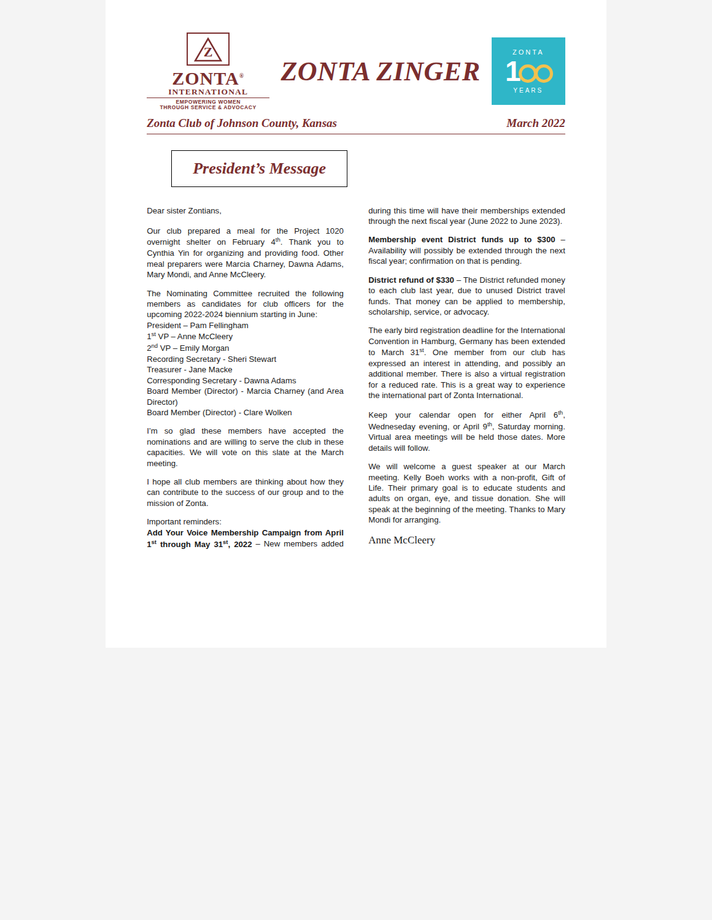Z
ZONTA®
INTERNATIONAL
EMPOWERING WOMEN
THROUGH SERVICE & ADVOCACY
ZONTA ZINGER
ZONTA
1
YEARS
Zonta Club of Johnson County, Kansas March 2022
President’s Message
Dear sister Zontians,
Our club prepared a meal for the Project 1020 overnight shelter on February 4th. Thank you to Cynthia Yin for organizing and providing food. Other meal preparers were Marcia Charney, Dawna Adams, Mary Mondi, and Anne McCleery.
The Nominating Committee recruited the following members as candidates for club officers for the upcoming 2022-2024 biennium starting in June:
President – Pam Fellingham 1st VP – Anne McCleery 2nd VP – Emily Morgan Recording Secretary - Sheri Stewart Treasurer - Jane Macke Corresponding Secretary - Dawna Adams Board Member (Director) - Marcia Charney (and Area Director) Board Member (Director) - Clare Wolken
I’m so glad these members have accepted the nominations and are willing to serve the club in these capacities. We will vote on this slate at the March meeting.
I hope all club members are thinking about how they can contribute to the success of our group and to the mission of Zonta.
Important reminders:
Add Your Voice Membership Campaign from April 1st through May 31st, 2022 – New members added during this time will have their memberships extended through the next fiscal year (June 2022 to June 2023).
Membership event District funds up to $300 – Availability will possibly be extended through the next fiscal year; confirmation on that is pending.
District refund of $330 – The District refunded money to each club last year, due to unused District travel funds. That money can be applied to membership, scholarship, service, or advocacy.
The early bird registration deadline for the International Convention in Hamburg, Germany has been extended to March 31st. One member from our club has expressed an interest in attending, and possibly an additional member. There is also a virtual registration for a reduced rate. This is a great way to experience the international part of Zonta International.
Keep your calendar open for either April 6th, Wedneseday evening, or April 9th, Saturday morning. Virtual area meetings will be held those dates. More details will follow.
We will welcome a guest speaker at our March meeting. Kelly Boeh works with a non-profit, Gift of Life. Their primary goal is to educate students and adults on organ, eye, and tissue donation. She will speak at the beginning of the meeting. Thanks to Mary Mondi for arranging.
Anne McCleery